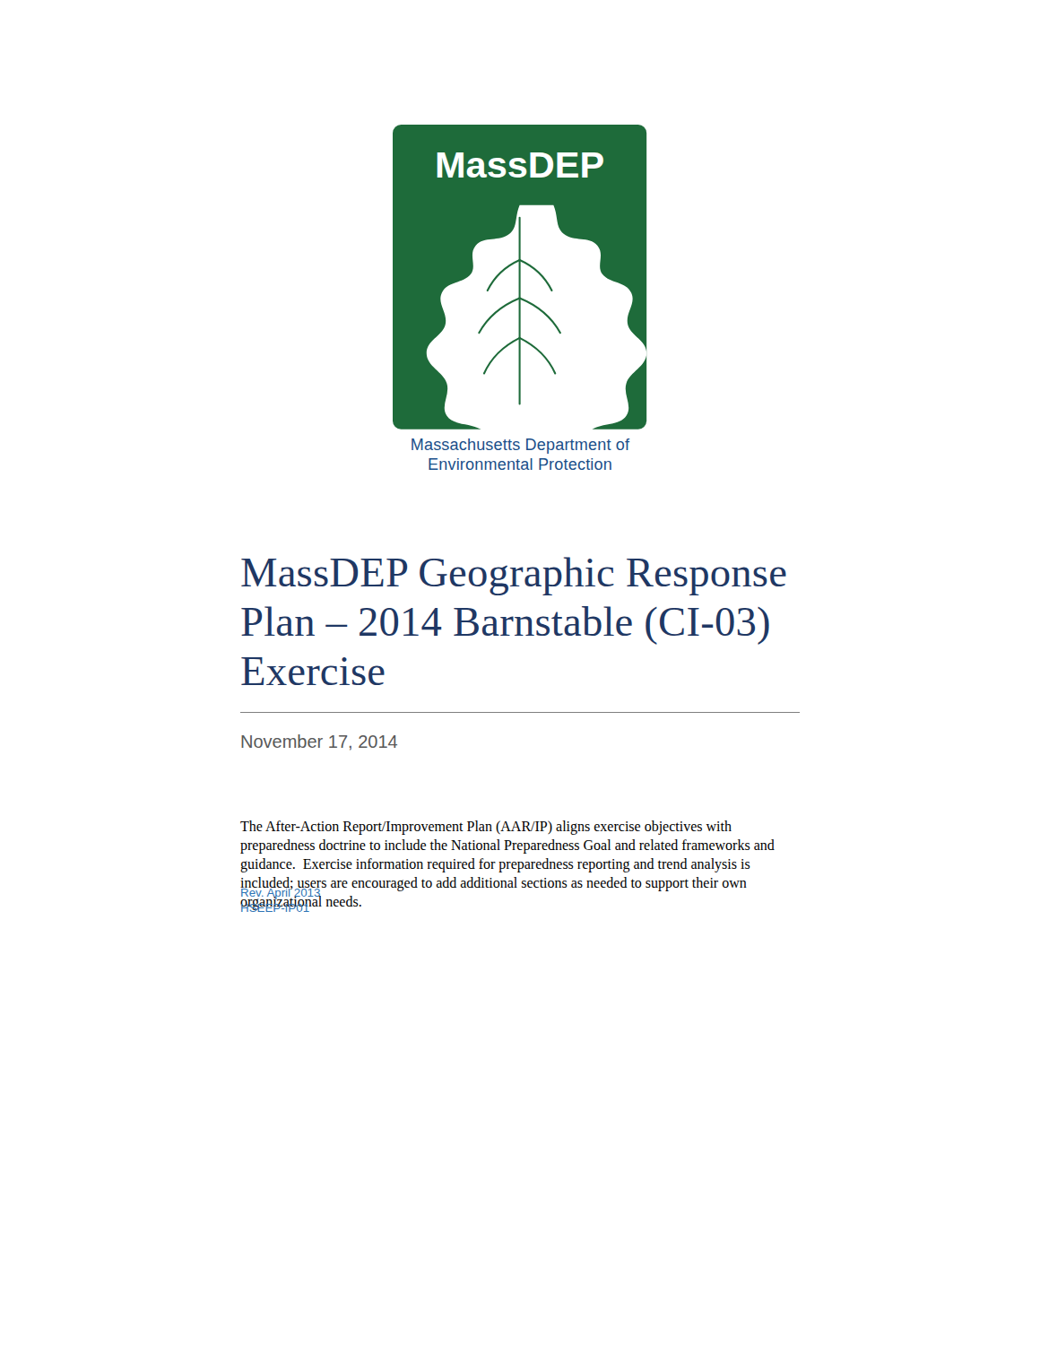MassDEP
Massachusetts Department of
Environmental Protection
MassDEP Geographic Response Plan – 2014 Barnstable (CI-03) Exercise
November 17, 2014
The After-Action Report/Improvement Plan (AAR/IP) aligns exercise objectives with preparedness doctrine to include the National Preparedness Goal and related frameworks and guidance. Exercise information required for preparedness reporting and trend analysis is included; users are encouraged to add additional sections as needed to support their own organizational needs.
Rev. April 2013
HSEEP-IP01